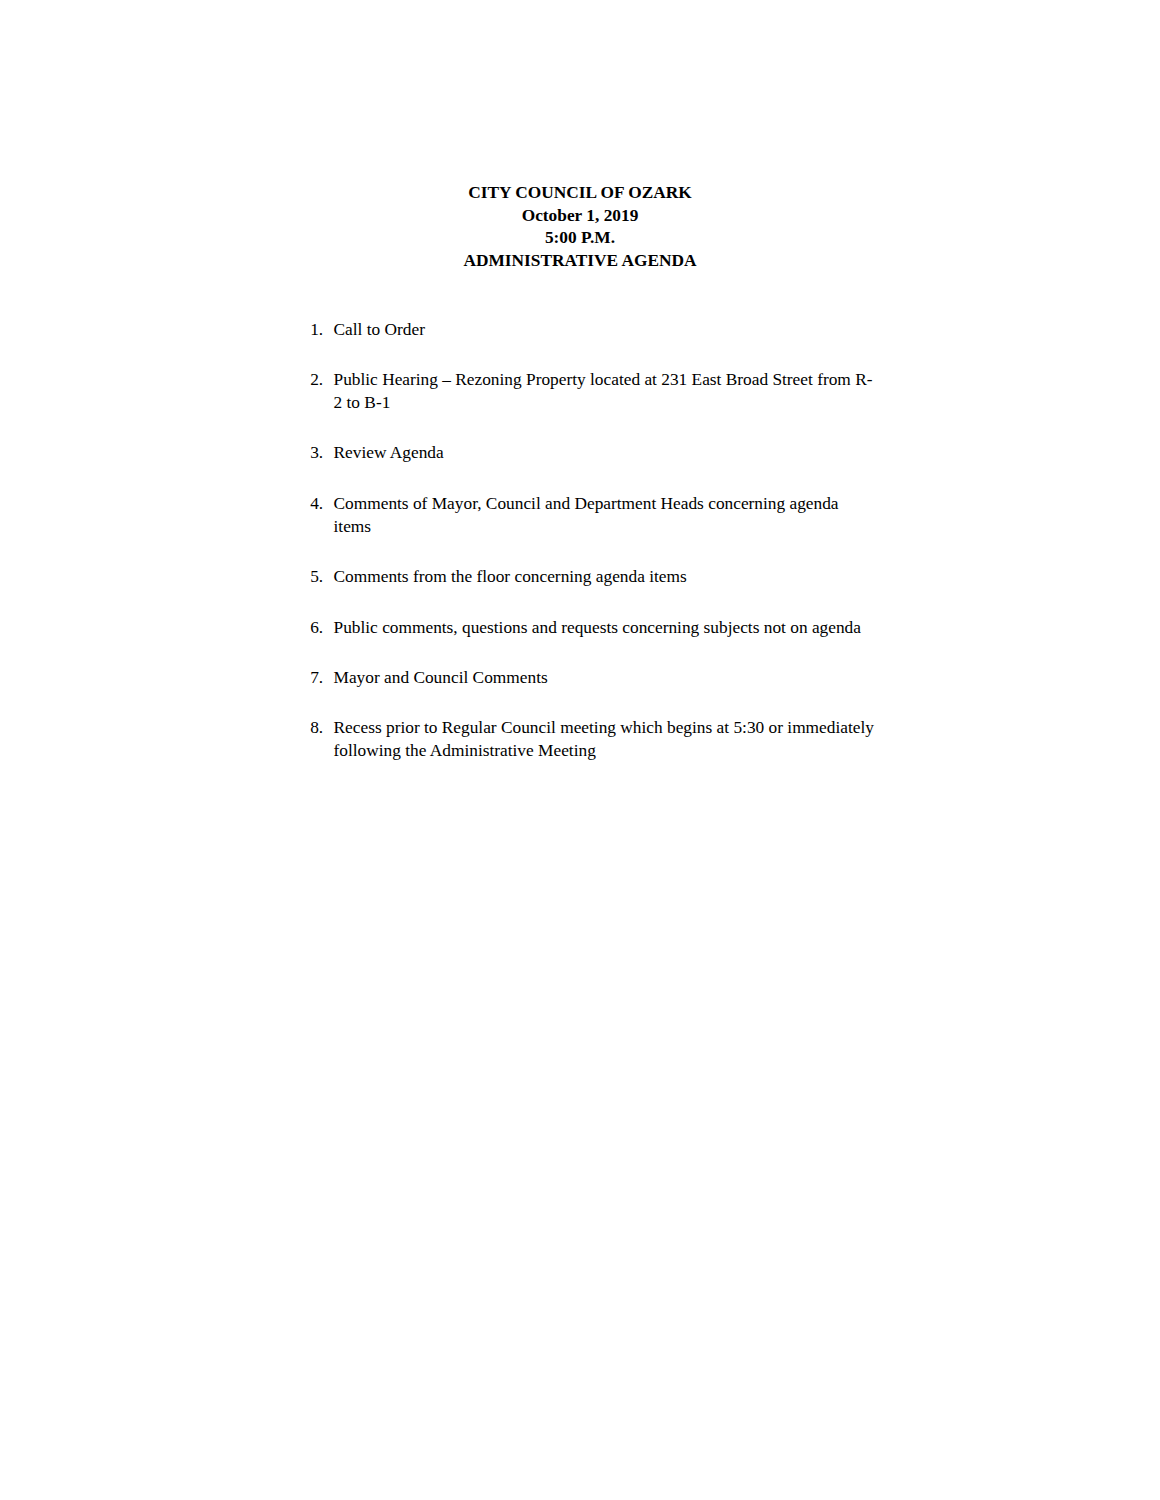CITY COUNCIL OF OZARK
October 1, 2019
5:00 P.M.
ADMINISTRATIVE AGENDA
Call to Order
Public Hearing – Rezoning Property located at 231 East Broad Street from R-2 to B-1
Review Agenda
Comments of Mayor, Council and Department Heads concerning agenda items
Comments from the floor concerning agenda items
Public comments, questions and requests concerning subjects not on agenda
Mayor and Council Comments
Recess prior to Regular Council meeting which begins at 5:30 or immediately following the Administrative Meeting